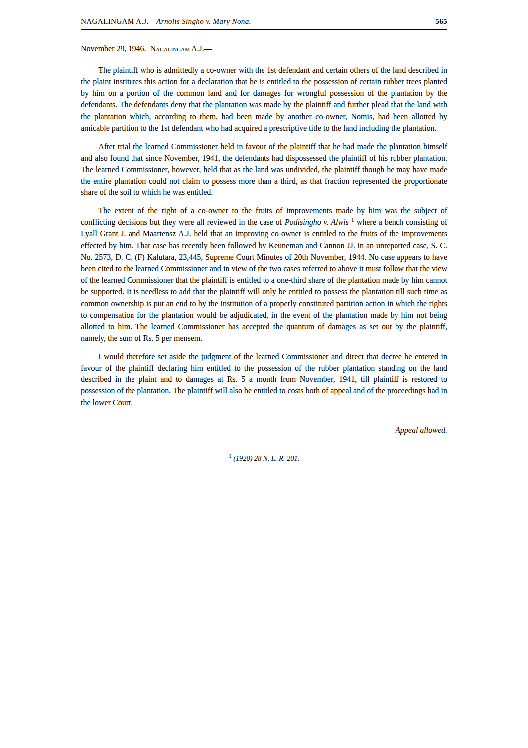Nagalingam A.J.—Arnolis Singho v. Mary Nona. 565
November 29, 1946. Nagalingam A.J.—
The plaintiff who is admittedly a co-owner with the 1st defendant and certain others of the land described in the plaint institutes this action for a declaration that he is entitled to the possession of certain rubber trees planted by him on a portion of the common land and for damages for wrongful possession of the plantation by the defendants. The defendants deny that the plantation was made by the plaintiff and further plead that the land with the plantation which, according to them, had been made by another co-owner, Nomis, had been allotted by amicable partition to the 1st defendant who had acquired a prescriptive title to the land including the plantation.
After trial the learned Commissioner held in favour of the plaintiff that he had made the plantation himself and also found that since November, 1941, the defendants had dispossessed the plaintiff of his rubber plantation. The learned Commissioner, however, held that as the land was undivided, the plaintiff though he may have made the entire plantation could not claim to possess more than a third, as that fraction represented the proportionate share of the soil to which he was entitled.
The extent of the right of a co-owner to the fruits of improvements made by him was the subject of conflicting decisions but they were all reviewed in the case of Podisingho v. Alwis 1 where a bench consisting of Lyall Grant J. and Maartensz A.J. held that an improving co-owner is entitled to the fruits of the improvements effected by him. That case has recently been followed by Keuneman and Cannon JJ. in an unreported case, S. C. No. 2573, D. C. (F) Kalutara, 23,445, Supreme Court Minutes of 20th November, 1944. No case appears to have been cited to the learned Commissioner and in view of the two cases referred to above it must follow that the view of the learned Commissioner that the plaintiff is entitled to a one-third share of the plantation made by him cannot be supported. It is needless to add that the plaintiff will only be entitled to possess the plantation till such time as common ownership is put an end to by the institution of a properly constituted partition action in which the rights to compensation for the plantation would be adjudicated, in the event of the plantation made by him not being allotted to him. The learned Commissioner has accepted the quantum of damages as set out by the plaintiff, namely, the sum of Rs. 5 per mensem.
I would therefore set aside the judgment of the learned Commissioner and direct that decree be entered in favour of the plaintiff declaring him entitled to the possession of the rubber plantation standing on the land described in the plaint and to damages at Rs. 5 a month from November, 1941, till plaintiff is restored to possession of the plantation. The plaintiff will also be entitled to costs both of appeal and of the proceedings had in the lower Court.
Appeal allowed.
1 (1920) 28 N. L. R. 201.